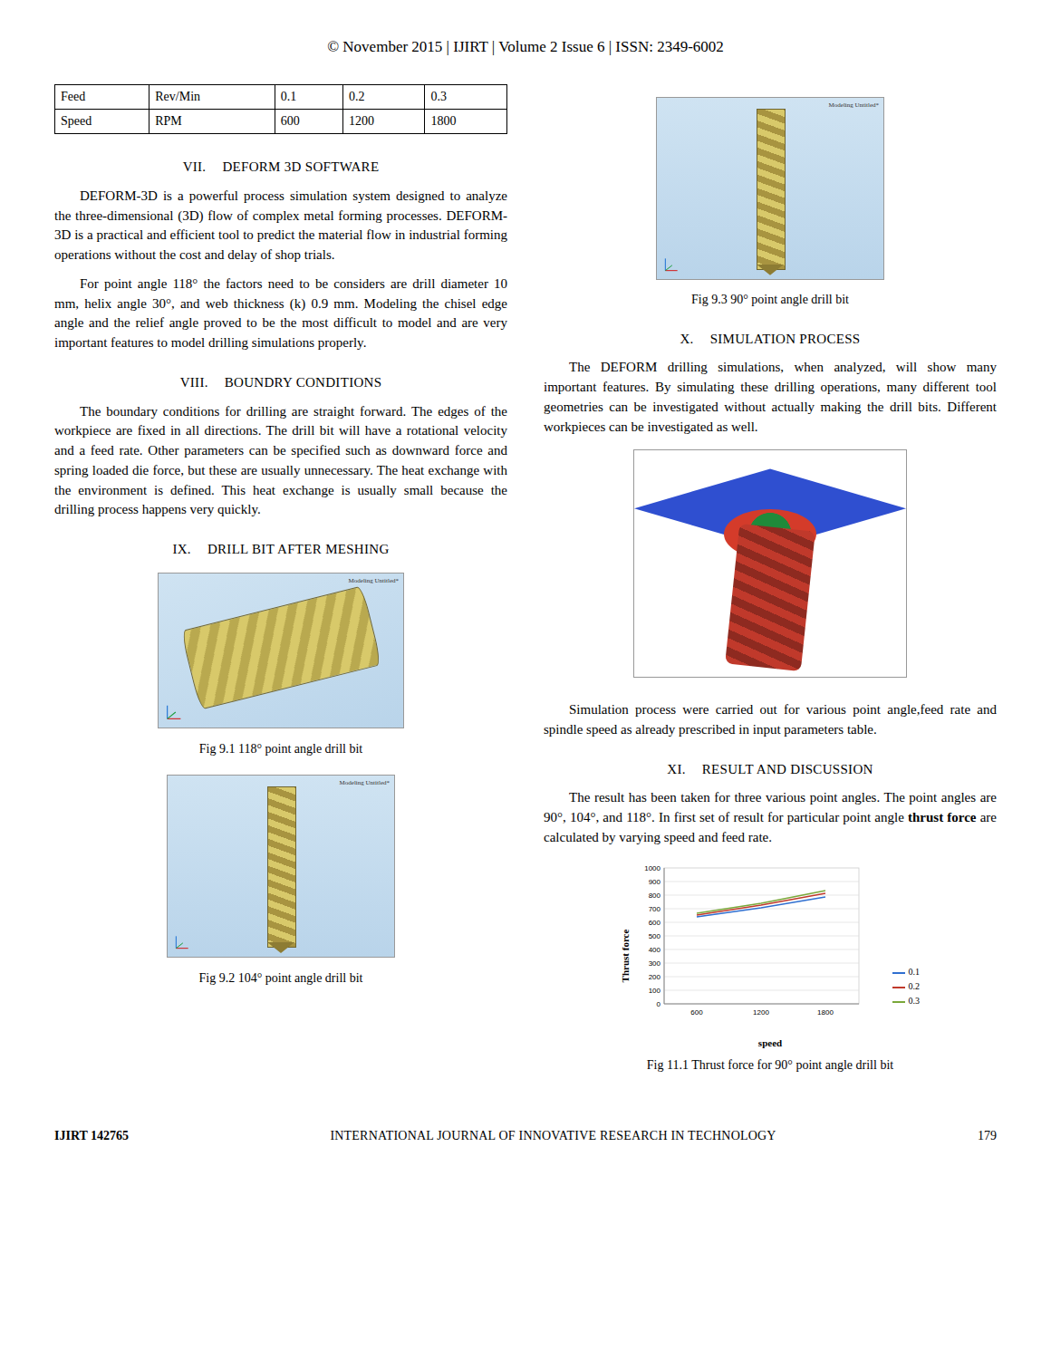© November 2015 | IJIRT | Volume 2 Issue 6 | ISSN: 2349-6002
| Feed | Rev/Min | 0.1 | 0.2 | 0.3 |
| Speed | RPM | 600 | 1200 | 1800 |
VII. DEFORM 3D SOFTWARE
DEFORM-3D is a powerful process simulation system designed to analyze the three-dimensional (3D) flow of complex metal forming processes. DEFORM-3D is a practical and efficient tool to predict the material flow in industrial forming operations without the cost and delay of shop trials.
For point angle 118° the factors need to be considers are drill diameter 10 mm, helix angle 30°, and web thickness (k) 0.9 mm. Modeling the chisel edge angle and the relief angle proved to be the most difficult to model and are very important features to model drilling simulations properly.
VIII. BOUNDRY CONDITIONS
The boundary conditions for drilling are straight forward. The edges of the workpiece are fixed in all directions. The drill bit will have a rotational velocity and a feed rate. Other parameters can be specified such as downward force and spring loaded die force, but these are usually unnecessary. The heat exchange with the environment is defined. This heat exchange is usually small because the drilling process happens very quickly.
IX. DRILL BIT AFTER MESHING
Modeling Untitled*
Fig 9.1 118° point angle drill bit
Modeling Untitled*
Fig 9.2 104° point angle drill bit
Modeling Untitled*
Fig 9.3 90° point angle drill bit
X. SIMULATION PROCESS
The DEFORM drilling simulations, when analyzed, will show many important features. By simulating these drilling operations, many different tool geometries can be investigated without actually making the drill bits. Different workpieces can be investigated as well.
Simulation process were carried out for various point angle,feed rate and spindle speed as already prescribed in input parameters table.
XI. RESULT AND DISCUSSION
The result has been taken for three various point angles. The point angles are 90°, 104°, and 118°. In first set of result for particular point angle thrust force are calculated by varying speed and feed rate.
1000 900 800 700 600 500 400 300 200 100 0 600 1200 1800
Thrust force
speed
0.1
0.2
0.3
Fig 11.1 Thrust force for 90° point angle drill bit
IJIRT 142765
INTERNATIONAL JOURNAL OF INNOVATIVE RESEARCH IN TECHNOLOGY
179